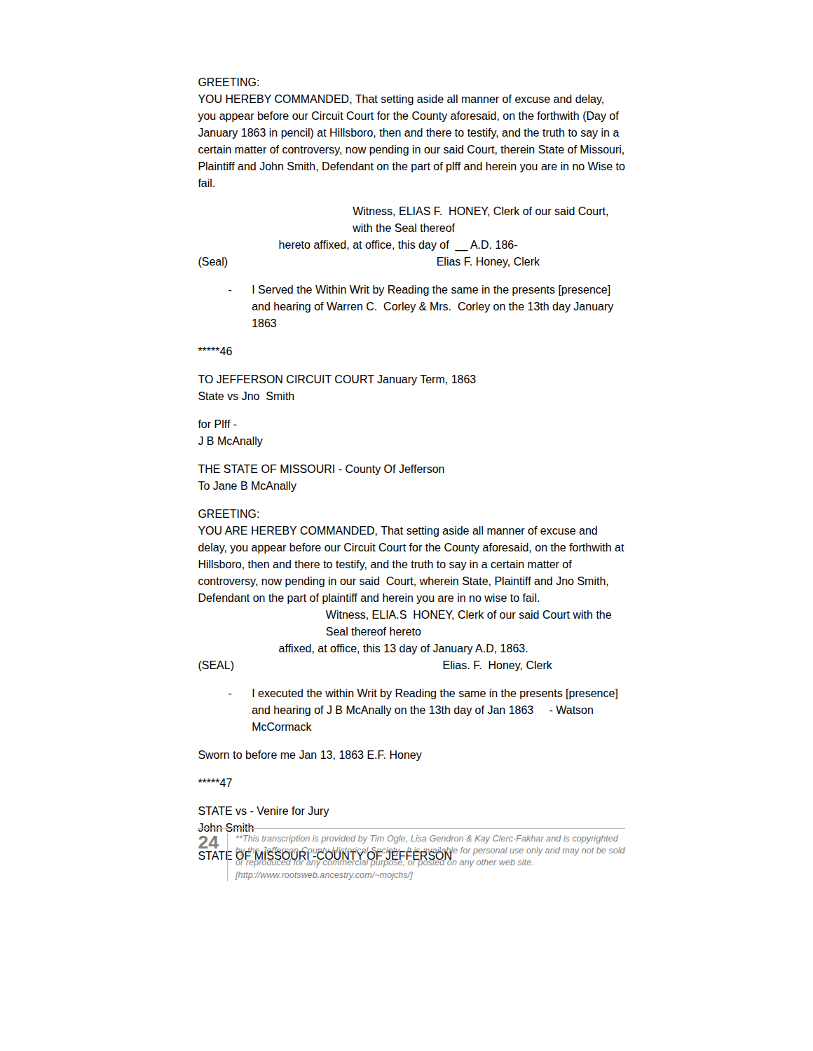GREETING:
YOU HEREBY COMMANDED, That setting aside all manner of excuse and delay, you appear before our Circuit Court for the County aforesaid, on the forthwith (Day of January 1863 in pencil) at Hillsboro, then and there to testify, and the truth to say in a certain matter of controversy, now pending in our said Court, therein State of Missouri, Plaintiff and John Smith, Defendant on the part of plff and herein you are in no Wise to fail.
Witness, ELIAS F. HONEY, Clerk of our said Court, with the Seal thereof
hereto affixed, at office, this day of __ A.D. 186-
(Seal)Elias F. Honey, Clerk
I Served the Within Writ by Reading the same in the presents [presence] and hearing of Warren C. Corley & Mrs. Corley on the 13th day January 1863
*****46
TO JEFFERSON CIRCUIT COURT January Term, 1863
State vs Jno Smith
for Plff -
J B McAnally
THE STATE OF MISSOURI - County Of Jefferson
To Jane B McAnally
GREETING:
YOU ARE HEREBY COMMANDED, That setting aside all manner of excuse and delay, you appear before our Circuit Court for the County aforesaid, on the forthwith at Hillsboro, then and there to testify, and the truth to say in a certain matter of controversy, now pending in our said Court, wherein State, Plaintiff and Jno Smith, Defendant on the part of plaintiff and herein you are in no wise to fail.
Witness, ELIA.S HONEY, Clerk of our said Court with the Seal thereof hereto
affixed, at office, this 13 day of January A.D, 1863.
(SEAL)Elias. F. Honey, Clerk
I executed the within Writ by Reading the same in the presents [presence] and hearing of J B McAnally on the 13th day of Jan 1863 - Watson McCormack
Sworn to before me Jan 13, 1863 E.F. Honey
*****47
STATE vs - Venire for Jury
John Smith
STATE OF MISSOURI -COUNTY OF JEFFERSON
24
**This transcription is provided by Tim Ogle, Lisa Gendron & Kay Clerc-Fakhar and is copyrighted by the Jefferson County Historical Society. It is available for personal use only and may not be sold or reproduced for any commercial purpose, or posted on any other web site. [http://www.rootsweb.ancestry.com/~mojchs/]